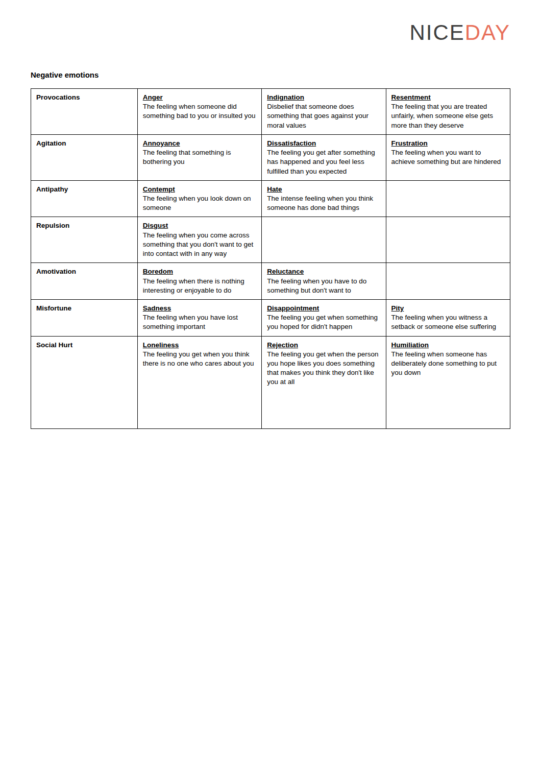NICE DAY
Negative emotions
| Provocations | Anger The feeling when someone did something bad to you or insulted you | Indignation Disbelief that someone does something that goes against your moral values | Resentment The feeling that you are treated unfairly, when someone else gets more than they deserve |
| Agitation | Annoyance The feeling that something is bothering you | Dissatisfaction The feeling you get after something has happened and you feel less fulfilled than you expected | Frustration The feeling when you want to achieve something but are hindered |
| Antipathy | Contempt The feeling when you look down on someone | Hate The intense feeling when you think someone has done bad things | |
| Repulsion | Disgust The feeling when you come across something that you don't want to get into contact with in any way | | |
| Amotivation | Boredom The feeling when there is nothing interesting or enjoyable to do | Reluctance The feeling when you have to do something but don't want to | |
| Misfortune | Sadness The feeling when you have lost something important | Disappointment The feeling you get when something you hoped for didn't happen | Pity The feeling when you witness a setback or someone else suffering |
| Social Hurt | Loneliness The feeling you get when you think there is no one who cares about you | Rejection The feeling you get when the person you hope likes you does something that makes you think they don't like you at all | Humiliation The feeling when someone has deliberately done something to put you down |